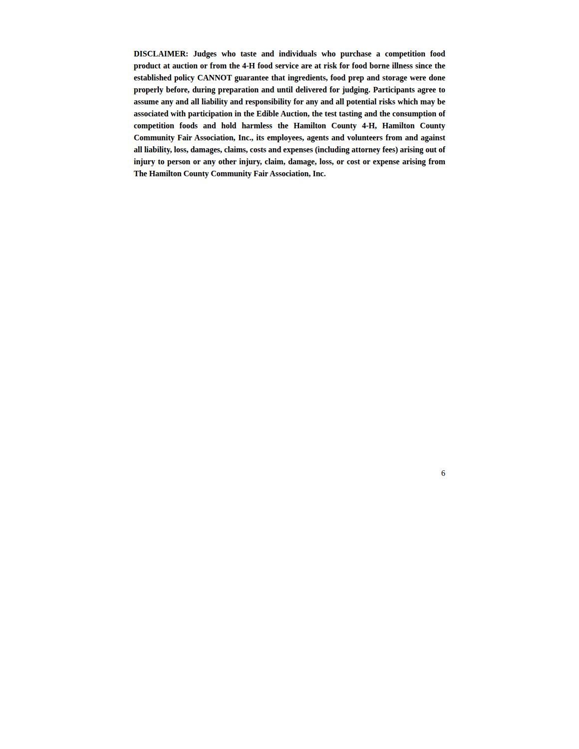DISCLAIMER: Judges who taste and individuals who purchase a competition food product at auction or from the 4-H food service are at risk for food borne illness since the established policy CANNOT guarantee that ingredients, food prep and storage were done properly before, during preparation and until delivered for judging. Participants agree to assume any and all liability and responsibility for any and all potential risks which may be associated with participation in the Edible Auction, the test tasting and the consumption of competition foods and hold harmless the Hamilton County 4-H, Hamilton County Community Fair Association, Inc., its employees, agents and volunteers from and against all liability, loss, damages, claims, costs and expenses (including attorney fees) arising out of injury to person or any other injury, claim, damage, loss, or cost or expense arising from The Hamilton County Community Fair Association, Inc.
6